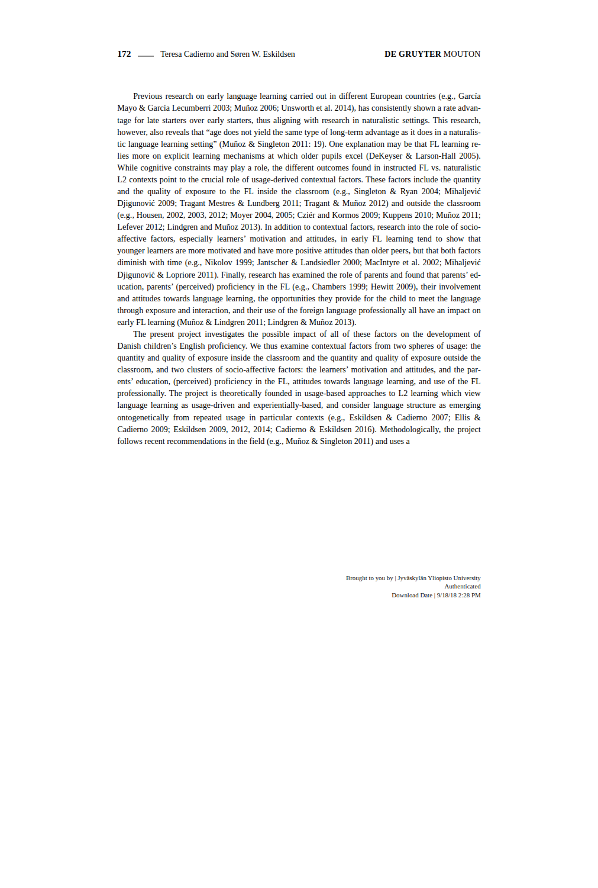172 Teresa Cadierno and Søren W. Eskildsen
DE GRUYTER MOUTON
Previous research on early language learning carried out in different European countries (e.g., García Mayo & García Lecumberri 2003; Muñoz 2006; Unsworth et al. 2014), has consistently shown a rate advantage for late starters over early starters, thus aligning with research in naturalistic settings. This research, however, also reveals that “age does not yield the same type of long-term advantage as it does in a naturalistic language learning setting” (Muñoz & Singleton 2011: 19). One explanation may be that FL learning relies more on explicit learning mechanisms at which older pupils excel (DeKeyser & Larson-Hall 2005). While cognitive constraints may play a role, the different outcomes found in instructed FL vs. naturalistic L2 contexts point to the crucial role of usage-derived contextual factors. These factors include the quantity and the quality of exposure to the FL inside the classroom (e.g., Singleton & Ryan 2004; Mihaljević Djigunović 2009; Tragant Mestres & Lundberg 2011; Tragant & Muñoz 2012) and outside the classroom (e.g., Housen, 2002, 2003, 2012; Moyer 2004, 2005; Cziér and Kormos 2009; Kuppens 2010; Muñoz 2011; Lefever 2012; Lindgren and Muñoz 2013). In addition to contextual factors, research into the role of socio-affective factors, especially learners’ motivation and attitudes, in early FL learning tend to show that younger learners are more motivated and have more positive attitudes than older peers, but that both factors diminish with time (e.g., Nikolov 1999; Jantscher & Landsiedler 2000; MacIntyre et al. 2002; Mihaljević Djigunović & Lopriore 2011). Finally, research has examined the role of parents and found that parents’ education, parents’ (perceived) proficiency in the FL (e.g., Chambers 1999; Hewitt 2009), their involvement and attitudes towards language learning, the opportunities they provide for the child to meet the language through exposure and interaction, and their use of the foreign language professionally all have an impact on early FL learning (Muñoz & Lindgren 2011; Lindgren & Muñoz 2013).
The present project investigates the possible impact of all of these factors on the development of Danish children’s English proficiency. We thus examine contextual factors from two spheres of usage: the quantity and quality of exposure inside the classroom and the quantity and quality of exposure outside the classroom, and two clusters of socio-affective factors: the learners’ motivation and attitudes, and the parents’ education, (perceived) proficiency in the FL, attitudes towards language learning, and use of the FL professionally. The project is theoretically founded in usage-based approaches to L2 learning which view language learning as usage-driven and experientially-based, and consider language structure as emerging ontogenetically from repeated usage in particular contexts (e.g., Eskildsen & Cadierno 2007; Ellis & Cadierno 2009; Eskildsen 2009, 2012, 2014; Cadierno & Eskildsen 2016). Methodologically, the project follows recent recommendations in the field (e.g., Muñoz & Singleton 2011) and uses a
Brought to you by | Jyväskylän Yliopisto University
Authenticated
Download Date | 9/18/18 2:28 PM